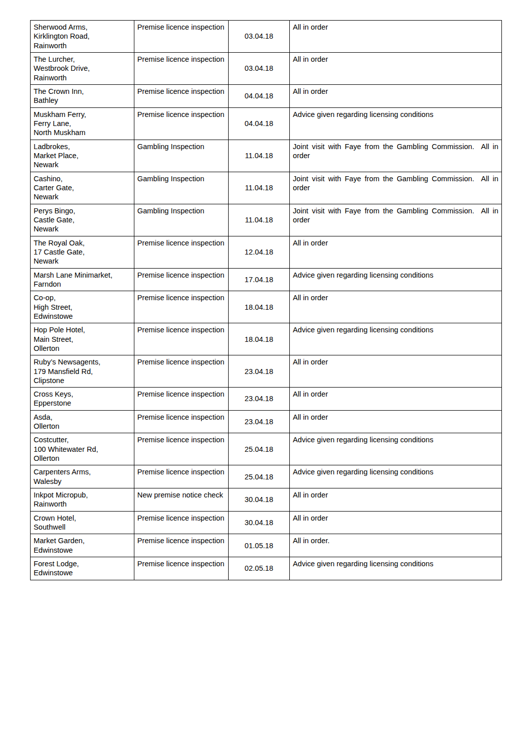| Sherwood Arms, Kirklington Road, Rainworth | Premise licence inspection | 03.04.18 | All in order |
| The Lurcher, Westbrook Drive, Rainworth | Premise licence inspection | 03.04.18 | All in order |
| The Crown Inn, Bathley | Premise licence inspection | 04.04.18 | All in order |
| Muskham Ferry, Ferry Lane, North Muskham | Premise licence inspection | 04.04.18 | Advice given regarding licensing conditions |
| Ladbrokes, Market Place, Newark | Gambling Inspection | 11.04.18 | Joint visit with Faye from the Gambling Commission. All in order |
| Cashino, Carter Gate, Newark | Gambling Inspection | 11.04.18 | Joint visit with Faye from the Gambling Commission. All in order |
| Perys Bingo, Castle Gate, Newark | Gambling Inspection | 11.04.18 | Joint visit with Faye from the Gambling Commission. All in order |
| The Royal Oak, 17 Castle Gate, Newark | Premise licence inspection | 12.04.18 | All in order |
| Marsh Lane Minimarket, Farndon | Premise licence inspection | 17.04.18 | Advice given regarding licensing conditions |
| Co-op, High Street, Edwinstowe | Premise licence inspection | 18.04.18 | All in order |
| Hop Pole Hotel, Main Street, Ollerton | Premise licence inspection | 18.04.18 | Advice given regarding licensing conditions |
| Ruby’s Newsagents, 179 Mansfield Rd, Clipstone | Premise licence inspection | 23.04.18 | All in order |
| Cross Keys, Epperstone | Premise licence inspection | 23.04.18 | All in order |
| Asda, Ollerton | Premise licence inspection | 23.04.18 | All in order |
| Costcutter, 100 Whitewater Rd, Ollerton | Premise licence inspection | 25.04.18 | Advice given regarding licensing conditions |
| Carpenters Arms, Walesby | Premise licence inspection | 25.04.18 | Advice given regarding licensing conditions |
| Inkpot Micropub, Rainworth | New premise notice check | 30.04.18 | All in order |
| Crown Hotel, Southwell | Premise licence inspection | 30.04.18 | All in order |
| Market Garden, Edwinstowe | Premise licence inspection | 01.05.18 | All in order. |
| Forest Lodge, Edwinstowe | Premise licence inspection | 02.05.18 | Advice given regarding licensing conditions |